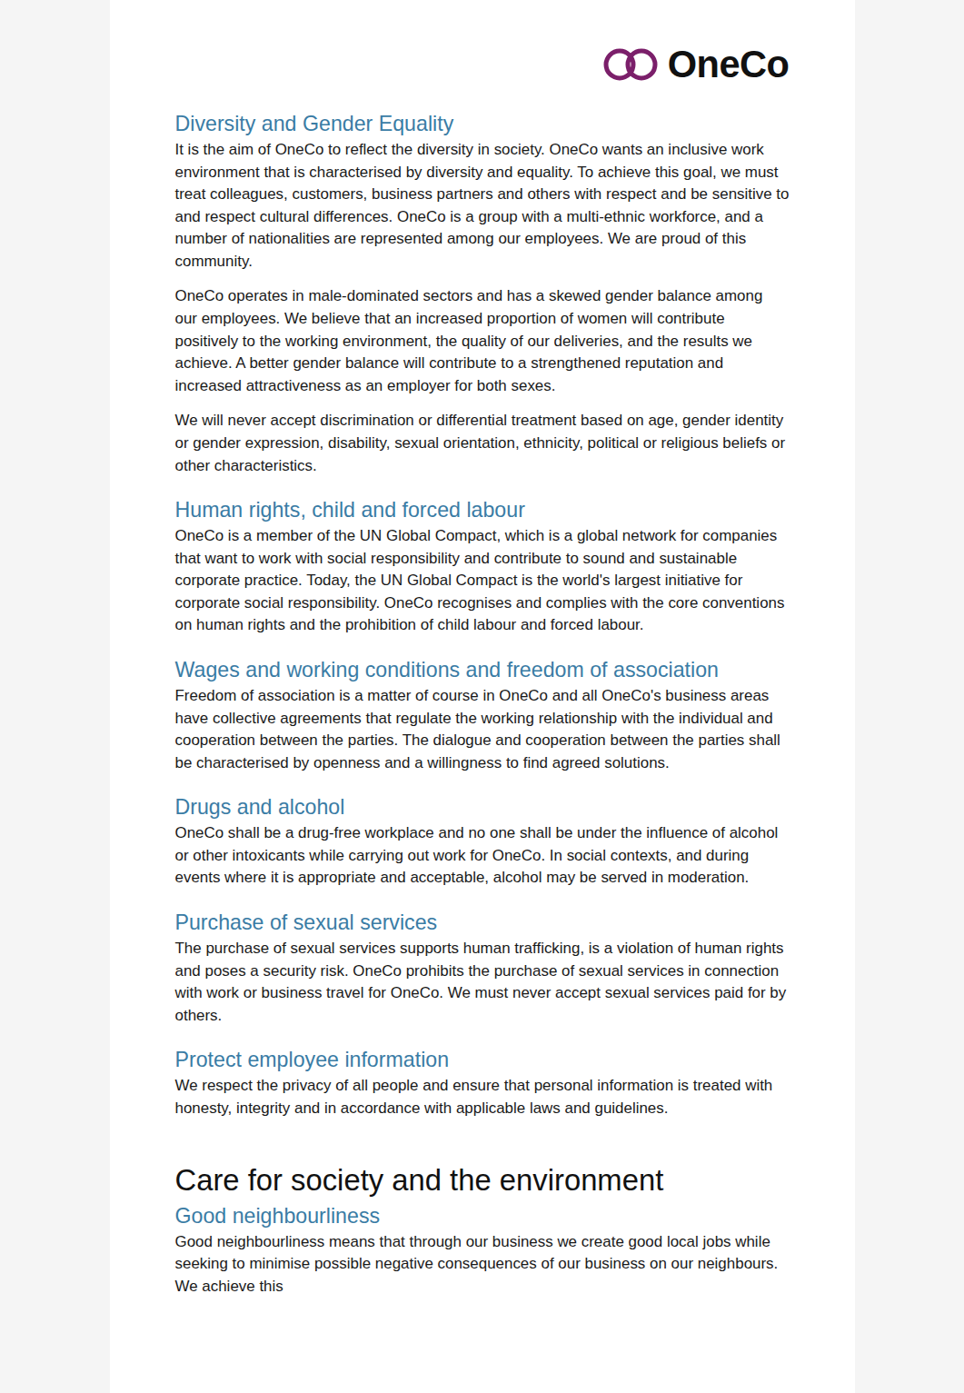OneCo
Diversity and Gender Equality
It is the aim of OneCo to reflect the diversity in society. OneCo wants an inclusive work environment that is characterised by diversity and equality. To achieve this goal, we must treat colleagues, customers, business partners and others with respect and be sensitive to and respect cultural differences. OneCo is a group with a multi-ethnic workforce, and a number of nationalities are represented among our employees. We are proud of this community.
OneCo operates in male-dominated sectors and has a skewed gender balance among our employees. We believe that an increased proportion of women will contribute positively to the working environment, the quality of our deliveries, and the results we achieve. A better gender balance will contribute to a strengthened reputation and increased attractiveness as an employer for both sexes.
We will never accept discrimination or differential treatment based on age, gender identity or gender expression, disability, sexual orientation, ethnicity, political or religious beliefs or other characteristics.
Human rights, child and forced labour
OneCo is a member of the UN Global Compact, which is a global network for companies that want to work with social responsibility and contribute to sound and sustainable corporate practice. Today, the UN Global Compact is the world's largest initiative for corporate social responsibility. OneCo recognises and complies with the core conventions on human rights and the prohibition of child labour and forced labour.
Wages and working conditions and freedom of association
Freedom of association is a matter of course in OneCo and all OneCo's business areas have collective agreements that regulate the working relationship with the individual and cooperation between the parties. The dialogue and cooperation between the parties shall be characterised by openness and a willingness to find agreed solutions.
Drugs and alcohol
OneCo shall be a drug-free workplace and no one shall be under the influence of alcohol or other intoxicants while carrying out work for OneCo. In social contexts, and during events where it is appropriate and acceptable, alcohol may be served in moderation.
Purchase of sexual services
The purchase of sexual services supports human trafficking, is a violation of human rights and poses a security risk. OneCo prohibits the purchase of sexual services in connection with work or business travel for OneCo. We must never accept sexual services paid for by others.
Protect employee information
We respect the privacy of all people and ensure that personal information is treated with honesty, integrity and in accordance with applicable laws and guidelines.
Care for society and the environment
Good neighbourliness
Good neighbourliness means that through our business we create good local jobs while seeking to minimise possible negative consequences of our business on our neighbours. We achieve this